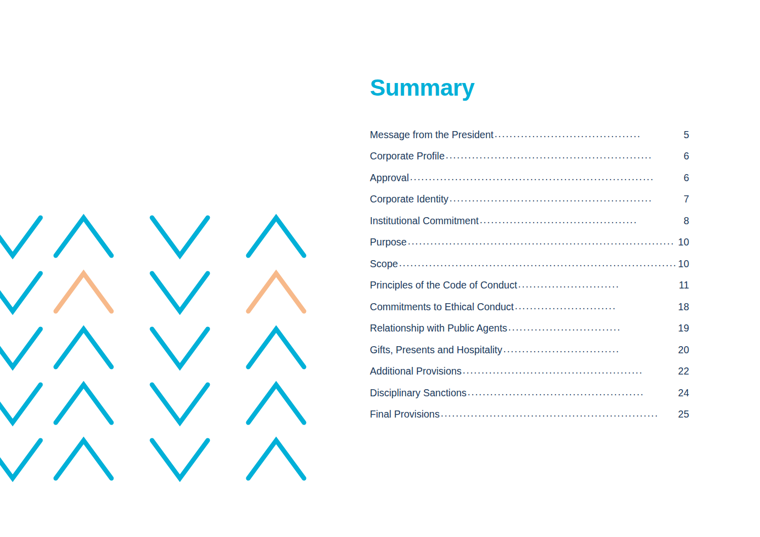Summary
Message from the President ....................................... 5
Corporate Profile ....................................................... 6
Approval ................................................................. 6
Corporate Identity ...................................................... 7
Institutional Commitment .......................................... 8
Purpose ....................................................................... 10
Scope .......................................................................... 10
Principles of the Code of Conduct ........................... 11
Commitments to Ethical Conduct ........................... 18
Relationship with Public Agents .............................. 19
Gifts, Presents and Hospitality ............................... 20
Additional Provisions ................................................ 22
Disciplinary Sanctions ............................................... 24
Final Provisions .......................................................... 25